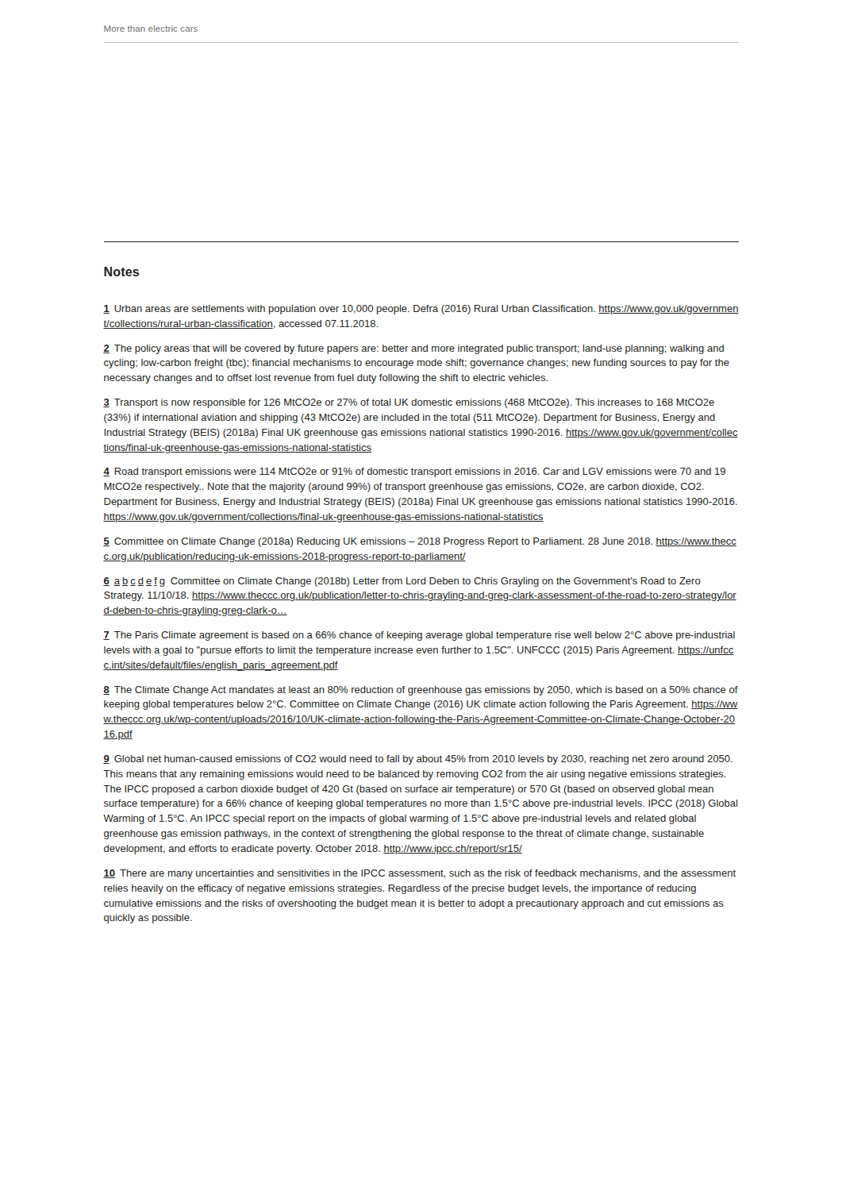More than electric cars
Notes
1 Urban areas are settlements with population over 10,000 people. Defra (2016) Rural Urban Classification. https://www.gov.uk/government/collections/rural-urban-classification, accessed 07.11.2018.
2 The policy areas that will be covered by future papers are: better and more integrated public transport; land-use planning; walking and cycling; low-carbon freight (tbc); financial mechanisms to encourage mode shift; governance changes; new funding sources to pay for the necessary changes and to offset lost revenue from fuel duty following the shift to electric vehicles.
3 Transport is now responsible for 126 MtCO2e or 27% of total UK domestic emissions (468 MtCO2e). This increases to 168 MtCO2e (33%) if international aviation and shipping (43 MtCO2e) are included in the total (511 MtCO2e). Department for Business, Energy and Industrial Strategy (BEIS) (2018a) Final UK greenhouse gas emissions national statistics 1990-2016. https://www.gov.uk/government/collections/final-uk-greenhouse-gas-emissions-national-statistics
4 Road transport emissions were 114 MtCO2e or 91% of domestic transport emissions in 2016. Car and LGV emissions were 70 and 19 MtCO2e respectively.. Note that the majority (around 99%) of transport greenhouse gas emissions, CO2e, are carbon dioxide, CO2. Department for Business, Energy and Industrial Strategy (BEIS) (2018a) Final UK greenhouse gas emissions national statistics 1990-2016. https://www.gov.uk/government/collections/final-uk-greenhouse-gas-emissions-national-statistics
5 Committee on Climate Change (2018a) Reducing UK emissions – 2018 Progress Report to Parliament. 28 June 2018. https://www.theccc.org.uk/publication/reducing-uk-emissions-2018-progress-report-to-parliament/
6 abcdefg Committee on Climate Change (2018b) Letter from Lord Deben to Chris Grayling on the Government's Road to Zero Strategy. 11/10/18. https://www.theccc.org.uk/publication/letter-to-chris-grayling-and-greg-clark-assessment-of-the-road-to-zero-strategy/lord-deben-to-chris-grayling-greg-clark-o…
7 The Paris Climate agreement is based on a 66% chance of keeping average global temperature rise well below 2°C above pre-industrial levels with a goal to "pursue efforts to limit the temperature increase even further to 1.5C". UNFCCC (2015) Paris Agreement. https://unfccc.int/sites/default/files/english_paris_agreement.pdf
8 The Climate Change Act mandates at least an 80% reduction of greenhouse gas emissions by 2050, which is based on a 50% chance of keeping global temperatures below 2°C. Committee on Climate Change (2016) UK climate action following the Paris Agreement. https://www.theccc.org.uk/wp-content/uploads/2016/10/UK-climate-action-following-the-Paris-Agreement-Committee-on-Climate-Change-October-2016.pdf
9 Global net human-caused emissions of CO2 would need to fall by about 45% from 2010 levels by 2030, reaching net zero around 2050. This means that any remaining emissions would need to be balanced by removing CO2 from the air using negative emissions strategies. The IPCC proposed a carbon dioxide budget of 420 Gt (based on surface air temperature) or 570 Gt (based on observed global mean surface temperature) for a 66% chance of keeping global temperatures no more than 1.5°C above pre-industrial levels. IPCC (2018) Global Warming of 1.5°C. An IPCC special report on the impacts of global warming of 1.5°C above pre-industrial levels and related global greenhouse gas emission pathways, in the context of strengthening the global response to the threat of climate change, sustainable development, and efforts to eradicate poverty. October 2018. http://www.ipcc.ch/report/sr15/
10 There are many uncertainties and sensitivities in the IPCC assessment, such as the risk of feedback mechanisms, and the assessment relies heavily on the efficacy of negative emissions strategies. Regardless of the precise budget levels, the importance of reducing cumulative emissions and the risks of overshooting the budget mean it is better to adopt a precautionary approach and cut emissions as quickly as possible.